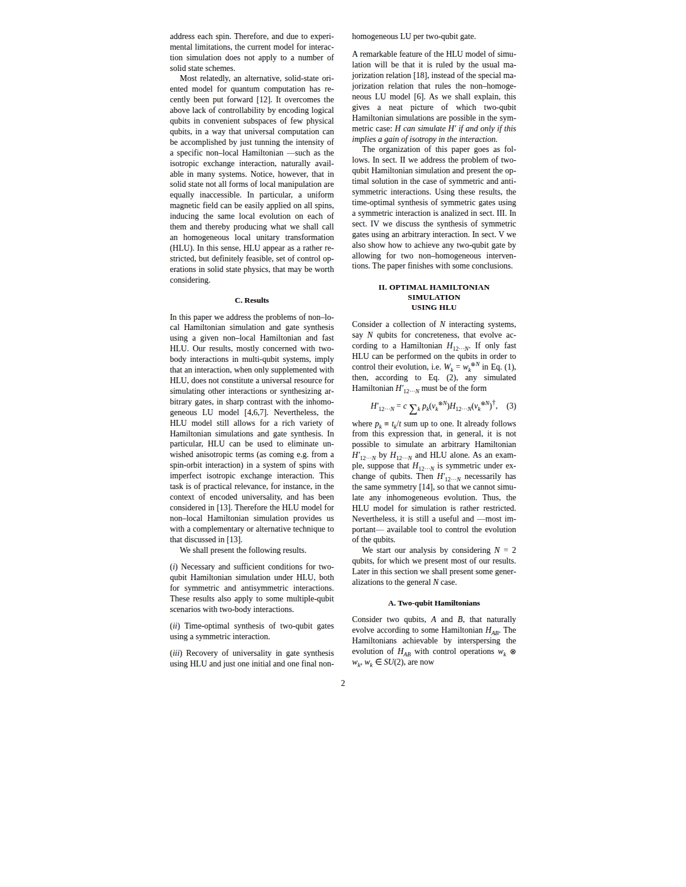address each spin. Therefore, and due to experimental limitations, the current model for interaction simulation does not apply to a number of solid state schemes.
Most relatedly, an alternative, solid-state oriented model for quantum computation has recently been put forward [12]. It overcomes the above lack of controllability by encoding logical qubits in convenient subspaces of few physical qubits, in a way that universal computation can be accomplished by just tunning the intensity of a specific non–local Hamiltonian —such as the isotropic exchange interaction, naturally available in many systems. Notice, however, that in solid state not all forms of local manipulation are equally inaccessible. In particular, a uniform magnetic field can be easily applied on all spins, inducing the same local evolution on each of them and thereby producing what we shall call an homogeneous local unitary transformation (HLU). In this sense, HLU appear as a rather restricted, but definitely feasible, set of control operations in solid state physics, that may be worth considering.
C. Results
In this paper we address the problems of non–local Hamiltonian simulation and gate synthesis using a given non–local Hamiltonian and fast HLU. Our results, mostly concerned with two-body interactions in multi-qubit systems, imply that an interaction, when only supplemented with HLU, does not constitute a universal resource for simulating other interactions or synthesizing arbitrary gates, in sharp contrast with the inhomogeneous LU model [4,6,7]. Nevertheless, the HLU model still allows for a rich variety of Hamiltonian simulations and gate synthesis. In particular, HLU can be used to eliminate unwished anisotropic terms (as coming e.g. from a spin-orbit interaction) in a system of spins with imperfect isotropic exchange interaction. This task is of practical relevance, for instance, in the context of encoded universality, and has been considered in [13]. Therefore the HLU model for non–local Hamiltonian simulation provides us with a complementary or alternative technique to that discussed in [13].
We shall present the following results.
(i) Necessary and sufficient conditions for two-qubit Hamiltonian simulation under HLU, both for symmetric and antisymmetric interactions. These results also apply to some multiple-qubit scenarios with two-body interactions.
(ii) Time-optimal synthesis of two-qubit gates using a symmetric interaction.
(iii) Recovery of universality in gate synthesis using HLU and just one initial and one final non-homogeneous LU per two-qubit gate.
A remarkable feature of the HLU model of simulation will be that it is ruled by the usual majorization relation [18], instead of the special majorization relation that rules the non–homogeneous LU model [6]. As we shall explain, this gives a neat picture of which two-qubit Hamiltonian simulations are possible in the symmetric case: H can simulate H′ if and only if this implies a gain of isotropy in the interaction.
The organization of this paper goes as follows. In sect. II we address the problem of two-qubit Hamiltonian simulation and present the optimal solution in the case of symmetric and antisymmetric interactions. Using these results, the time-optimal synthesis of symmetric gates using a symmetric interaction is analized in sect. III. In sect. IV we discuss the synthesis of symmetric gates using an arbitrary interaction. In sect. V we also show how to achieve any two-qubit gate by allowing for two non–homogeneous interventions. The paper finishes with some conclusions.
II. Optimal Hamiltonian Simulation
using HLU
Consider a collection of N interacting systems, say N qubits for concreteness, that evolve according to a Hamiltonian H12···N. If only fast HLU can be performed on the qubits in order to control their evolution, i.e. Wk = wk⊗N in Eq. (1), then, according to Eq. (2), any simulated Hamiltonian H′12···N must be of the form
H′12···N = c ∑k pk(vk⊗N)H12···N(vk⊗N)†, (3)
where pk ≡ tk/t sum up to one. It already follows from this expression that, in general, it is not possible to simulate an arbitrary Hamiltonian H′12···N by H12···N and HLU alone. As an example, suppose that H12···N is symmetric under exchange of qubits. Then H′12···N necessarily has the same symmetry [14], so that we cannot simulate any inhomogeneous evolution. Thus, the HLU model for simulation is rather restricted. Nevertheless, it is still a useful and —most important— available tool to control the evolution of the qubits.
We start our analysis by considering N = 2 qubits, for which we present most of our results. Later in this section we shall present some generalizations to the general N case.
A. Two-qubit Hamiltonians
Consider two qubits, A and B, that naturally evolve according to some Hamiltonian HAB. The Hamiltonians achievable by interspersing the evolution of HAB with control operations wk ⊗ wk, wk ∈ SU(2), are now
2